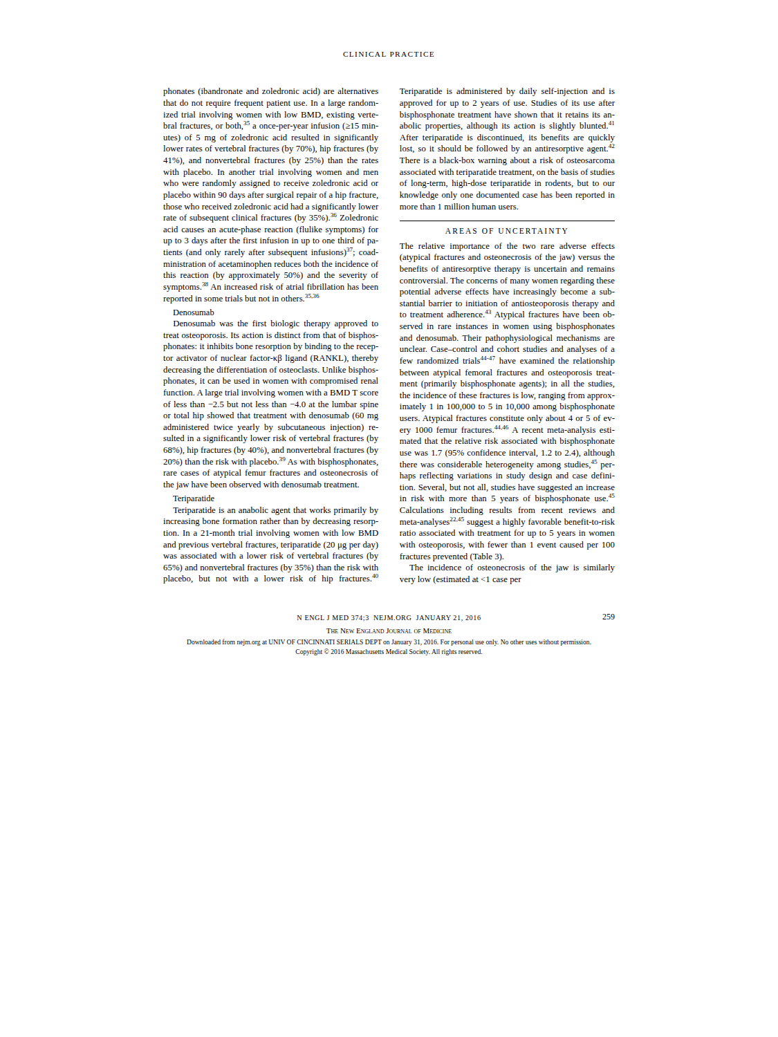Clinical Practice
phonates (ibandronate and zoledronic acid) are alternatives that do not require frequent patient use. In a large randomized trial involving women with low BMD, existing vertebral fractures, or both,35 a once-per-year infusion (≥15 minutes) of 5 mg of zoledronic acid resulted in significantly lower rates of vertebral fractures (by 70%), hip fractures (by 41%), and nonvertebral fractures (by 25%) than the rates with placebo. In another trial involving women and men who were randomly assigned to receive zoledronic acid or placebo within 90 days after surgical repair of a hip fracture, those who received zoledronic acid had a significantly lower rate of subsequent clinical fractures (by 35%).36 Zoledronic acid causes an acute-phase reaction (flulike symptoms) for up to 3 days after the first infusion in up to one third of patients (and only rarely after subsequent infusions)37; coadministration of acetaminophen reduces both the incidence of this reaction (by approximately 50%) and the severity of symptoms.38 An increased risk of atrial fibrillation has been reported in some trials but not in others.35,36
Denosumab
Denosumab was the first biologic therapy approved to treat osteoporosis. Its action is distinct from that of bisphosphonates: it inhibits bone resorption by binding to the receptor activator of nuclear factor-κβ ligand (RANKL), thereby decreasing the differentiation of osteoclasts. Unlike bisphosphonates, it can be used in women with compromised renal function. A large trial involving women with a BMD T score of less than −2.5 but not less than −4.0 at the lumbar spine or total hip showed that treatment with denosumab (60 mg administered twice yearly by subcutaneous injection) resulted in a significantly lower risk of vertebral fractures (by 68%), hip fractures (by 40%), and nonvertebral fractures (by 20%) than the risk with placebo.39 As with bisphosphonates, rare cases of atypical femur fractures and osteonecrosis of the jaw have been observed with denosumab treatment.
Teriparatide
Teriparatide is an anabolic agent that works primarily by increasing bone formation rather than by decreasing resorption. In a 21-month trial involving women with low BMD and previous vertebral fractures, teriparatide (20 μg per day) was associated with a lower risk of vertebral fractures (by 65%) and nonvertebral fractures (by 35%) than the risk with placebo, but not with a lower risk of hip fractures.40 Teriparatide is administered by daily self-injection and is approved for up to 2 years of use. Studies of its use after bisphosphonate treatment have shown that it retains its anabolic properties, although its action is slightly blunted.41 After teriparatide is discontinued, its benefits are quickly lost, so it should be followed by an antiresorptive agent.42 There is a black-box warning about a risk of osteosarcoma associated with teriparatide treatment, on the basis of studies of long-term, high-dose teriparatide in rodents, but to our knowledge only one documented case has been reported in more than 1 million human users.
Areas of Uncertainty
The relative importance of the two rare adverse effects (atypical fractures and osteonecrosis of the jaw) versus the benefits of antiresorptive therapy is uncertain and remains controversial. The concerns of many women regarding these potential adverse effects have increasingly become a substantial barrier to initiation of antiosteoporosis therapy and to treatment adherence.43 Atypical fractures have been observed in rare instances in women using bisphosphonates and denosumab. Their pathophysiological mechanisms are unclear. Case–control and cohort studies and analyses of a few randomized trials44-47 have examined the relationship between atypical femoral fractures and osteoporosis treatment (primarily bisphosphonate agents); in all the studies, the incidence of these fractures is low, ranging from approximately 1 in 100,000 to 5 in 10,000 among bisphosphonate users. Atypical fractures constitute only about 4 or 5 of every 1000 femur fractures.44,46 A recent meta-analysis estimated that the relative risk associated with bisphosphonate use was 1.7 (95% confidence interval, 1.2 to 2.4), although there was considerable heterogeneity among studies,45 perhaps reflecting variations in study design and case definition. Several, but not all, studies have suggested an increase in risk with more than 5 years of bisphosphonate use.45 Calculations including results from recent reviews and meta-analyses22,45 suggest a highly favorable benefit-to-risk ratio associated with treatment for up to 5 years in women with osteoporosis, with fewer than 1 event caused per 100 fractures prevented (Table 3).
The incidence of osteonecrosis of the jaw is similarly very low (estimated at <1 case per
n engl j med 374;3 nejm.org January 21, 2016
259
The New England Journal of Medicine
Downloaded from nejm.org at UNIV OF CINCINNATI SERIALS DEPT on January 31, 2016. For personal use only. No other uses without permission.
Copyright © 2016 Massachusetts Medical Society. All rights reserved.